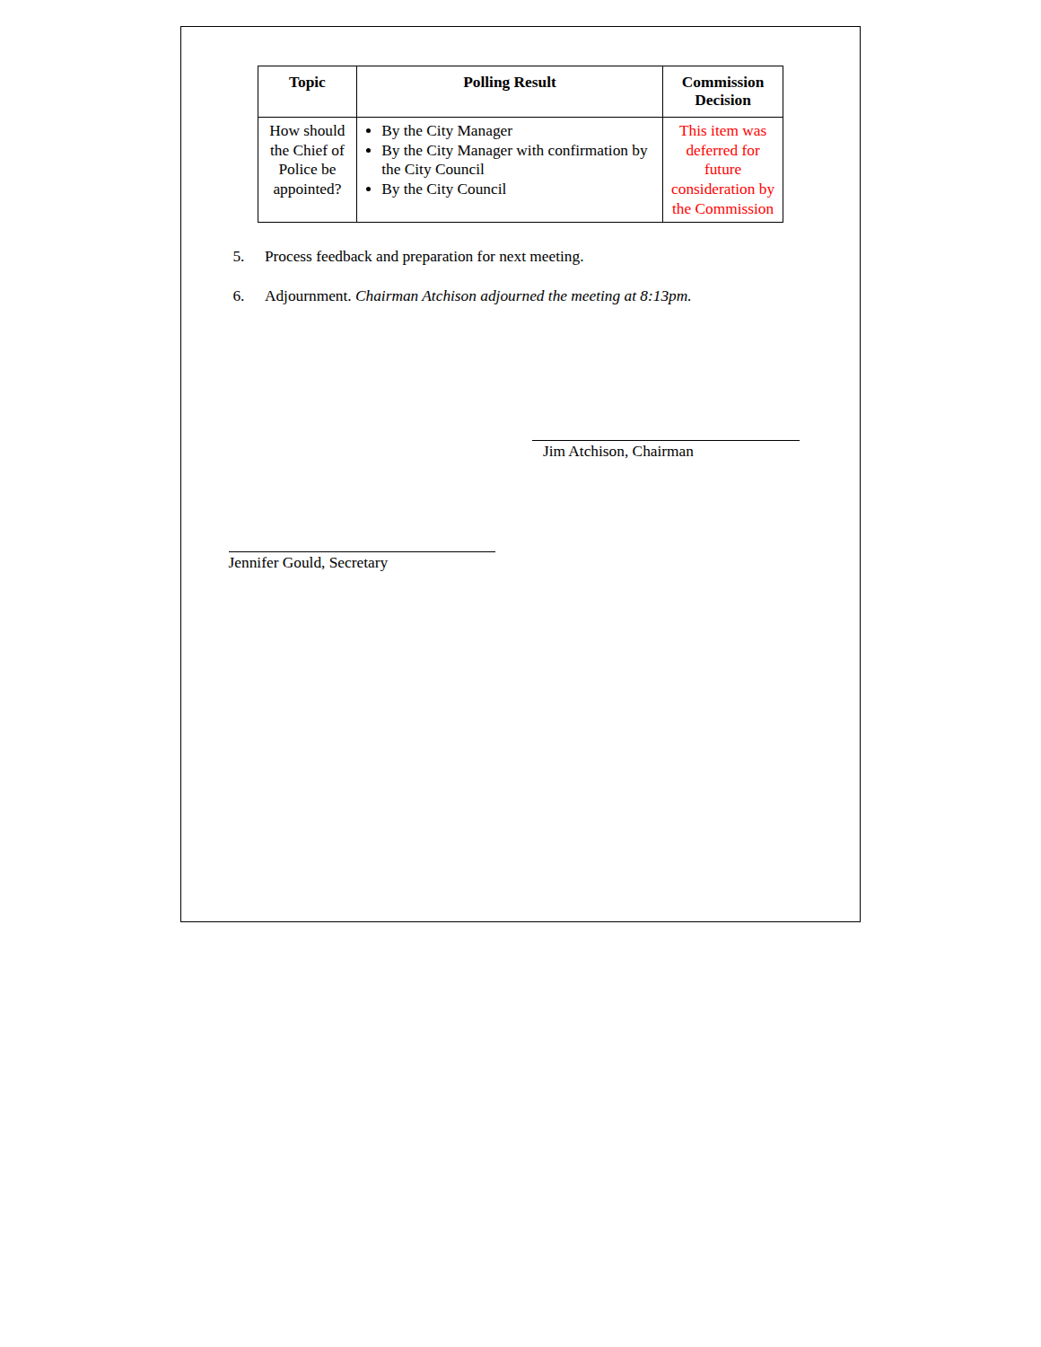| Topic | Polling Result | Commission Decision |
| --- | --- | --- |
| How should the Chief of Police be appointed? | By the City Manager By the City Manager with confirmation by the City Council By the City Council | This item was deferred for future consideration by the Commission |
5. Process feedback and preparation for next meeting.
6. Adjournment. Chairman Atchison adjourned the meeting at 8:13pm.
Jim Atchison, Chairman
Jennifer Gould, Secretary